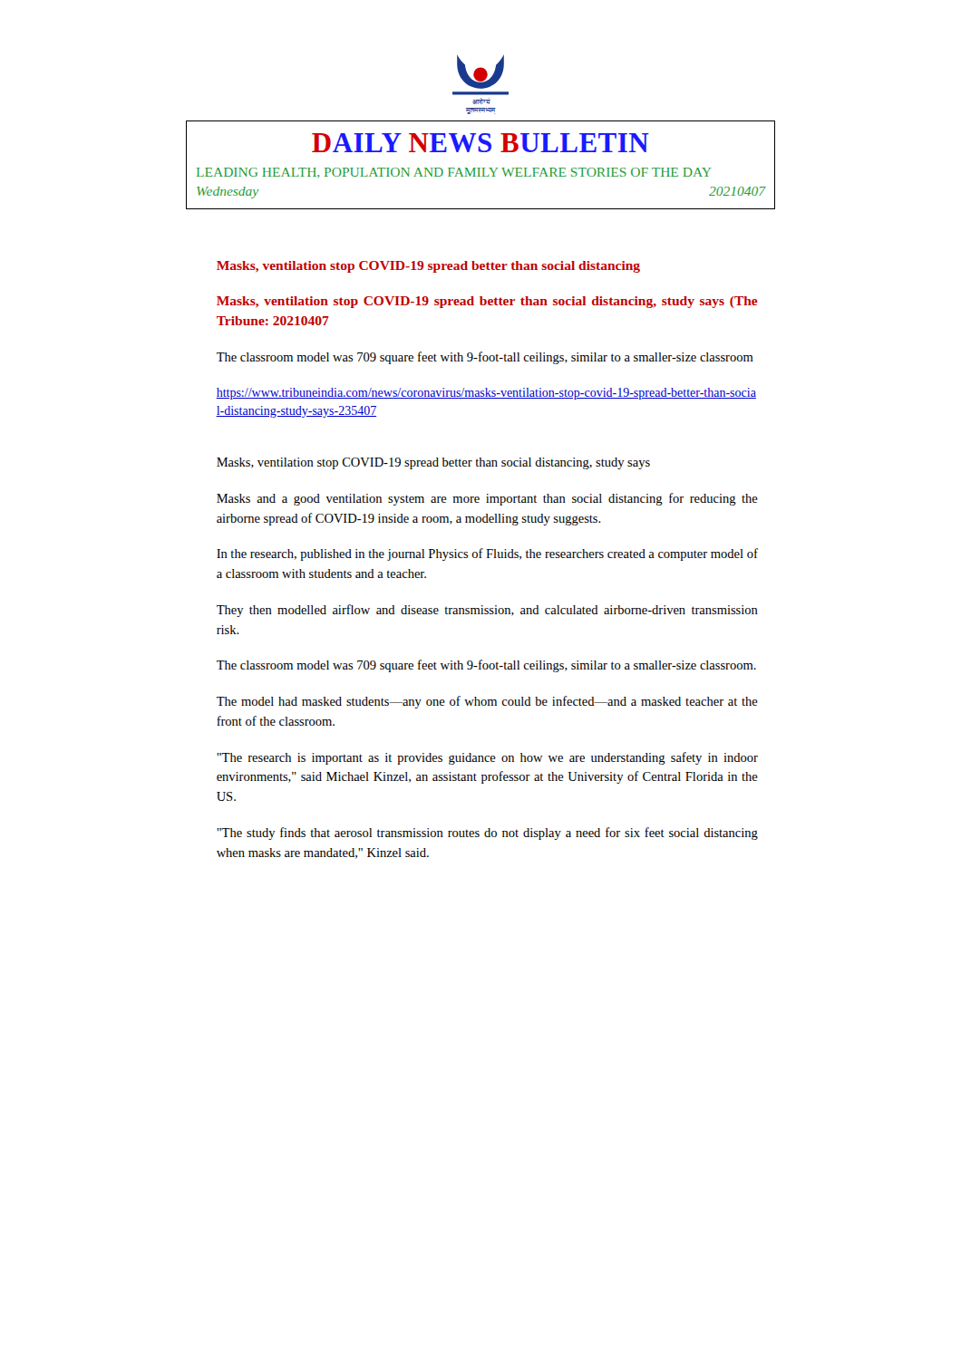आरोग्यं मूलमस्मभ्यम्
DAILY NEWS BULLETIN
LEADING HEALTH, POPULATION AND FAMILY WELFARE STORIES OF THE DAY
Wednesday 20210407
Masks, ventilation stop COVID-19 spread better than social distancing
Masks, ventilation stop COVID-19 spread better than social distancing, study says (The Tribune: 20210407
The classroom model was 709 square feet with 9-foot-tall ceilings, similar to a smaller-size classroom
https://www.tribuneindia.com/news/coronavirus/masks-ventilation-stop-covid-19-spread-better-than-social-distancing-study-says-235407
Masks, ventilation stop COVID-19 spread better than social distancing, study says
Masks and a good ventilation system are more important than social distancing for reducing the airborne spread of COVID-19 inside a room, a modelling study suggests.
In the research, published in the journal Physics of Fluids, the researchers created a computer model of a classroom with students and a teacher.
They then modelled airflow and disease transmission, and calculated airborne-driven transmission risk.
The classroom model was 709 square feet with 9-foot-tall ceilings, similar to a smaller-size classroom.
The model had masked students—any one of whom could be infected—and a masked teacher at the front of the classroom.
"The research is important as it provides guidance on how we are understanding safety in indoor environments," said Michael Kinzel, an assistant professor at the University of Central Florida in the US.
"The study finds that aerosol transmission routes do not display a need for six feet social distancing when masks are mandated," Kinzel said.